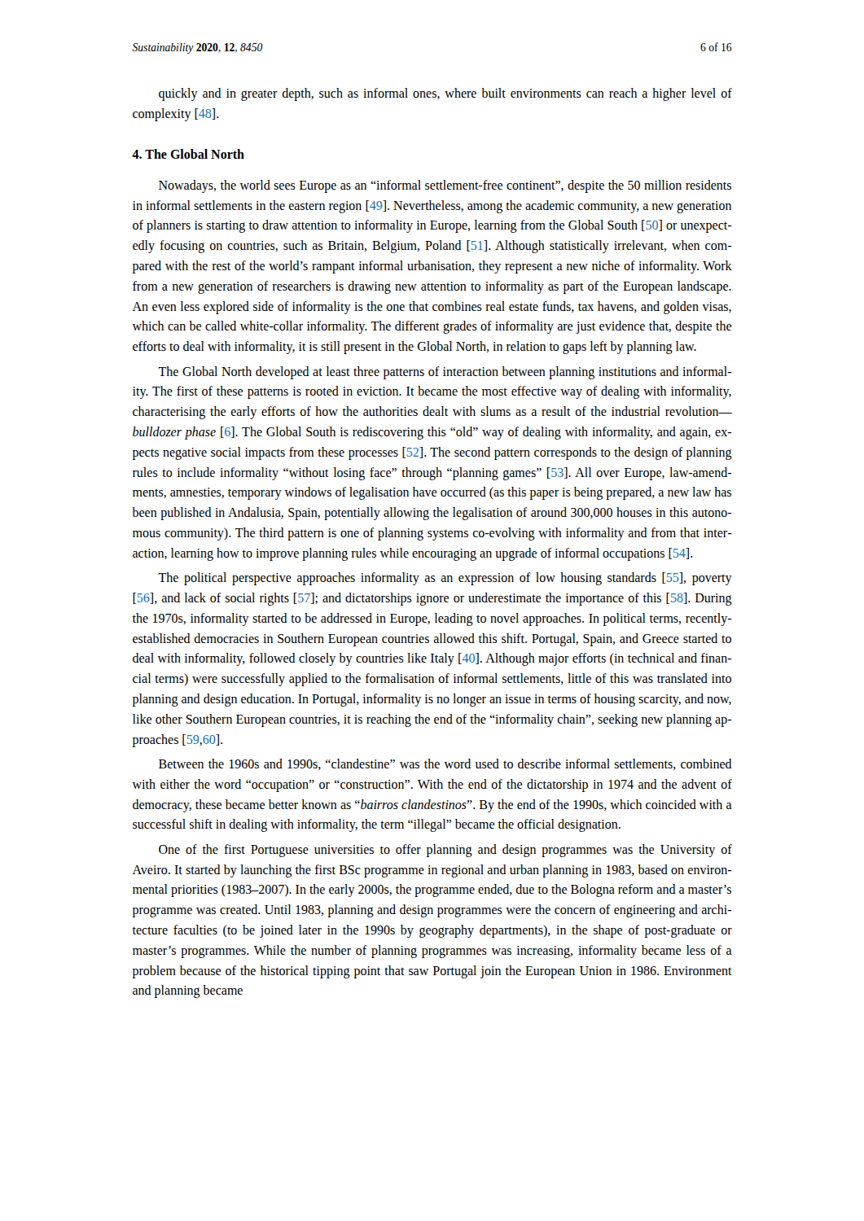Sustainability 2020, 12, 8450 6 of 16
quickly and in greater depth, such as informal ones, where built environments can reach a higher level of complexity [48].
4. The Global North
Nowadays, the world sees Europe as an “informal settlement-free continent”, despite the 50 million residents in informal settlements in the eastern region [49]. Nevertheless, among the academic community, a new generation of planners is starting to draw attention to informality in Europe, learning from the Global South [50] or unexpectedly focusing on countries, such as Britain, Belgium, Poland [51]. Although statistically irrelevant, when compared with the rest of the world’s rampant informal urbanisation, they represent a new niche of informality. Work from a new generation of researchers is drawing new attention to informality as part of the European landscape. An even less explored side of informality is the one that combines real estate funds, tax havens, and golden visas, which can be called white-collar informality. The different grades of informality are just evidence that, despite the efforts to deal with informality, it is still present in the Global North, in relation to gaps left by planning law.
The Global North developed at least three patterns of interaction between planning institutions and informality. The first of these patterns is rooted in eviction. It became the most effective way of dealing with informality, characterising the early efforts of how the authorities dealt with slums as a result of the industrial revolution—bulldozer phase [6]. The Global South is rediscovering this “old” way of dealing with informality, and again, expects negative social impacts from these processes [52]. The second pattern corresponds to the design of planning rules to include informality “without losing face” through “planning games” [53]. All over Europe, law-amendments, amnesties, temporary windows of legalisation have occurred (as this paper is being prepared, a new law has been published in Andalusia, Spain, potentially allowing the legalisation of around 300,000 houses in this autonomous community). The third pattern is one of planning systems co-evolving with informality and from that interaction, learning how to improve planning rules while encouraging an upgrade of informal occupations [54].
The political perspective approaches informality as an expression of low housing standards [55], poverty [56], and lack of social rights [57]; and dictatorships ignore or underestimate the importance of this [58]. During the 1970s, informality started to be addressed in Europe, leading to novel approaches. In political terms, recently-established democracies in Southern European countries allowed this shift. Portugal, Spain, and Greece started to deal with informality, followed closely by countries like Italy [40]. Although major efforts (in technical and financial terms) were successfully applied to the formalisation of informal settlements, little of this was translated into planning and design education. In Portugal, informality is no longer an issue in terms of housing scarcity, and now, like other Southern European countries, it is reaching the end of the “informality chain”, seeking new planning approaches [59,60].
Between the 1960s and 1990s, “clandestine” was the word used to describe informal settlements, combined with either the word “occupation” or “construction”. With the end of the dictatorship in 1974 and the advent of democracy, these became better known as “bairros clandestinos”. By the end of the 1990s, which coincided with a successful shift in dealing with informality, the term “illegal” became the official designation.
One of the first Portuguese universities to offer planning and design programmes was the University of Aveiro. It started by launching the first BSc programme in regional and urban planning in 1983, based on environmental priorities (1983–2007). In the early 2000s, the programme ended, due to the Bologna reform and a master’s programme was created. Until 1983, planning and design programmes were the concern of engineering and architecture faculties (to be joined later in the 1990s by geography departments), in the shape of post-graduate or master’s programmes. While the number of planning programmes was increasing, informality became less of a problem because of the historical tipping point that saw Portugal join the European Union in 1986. Environment and planning became